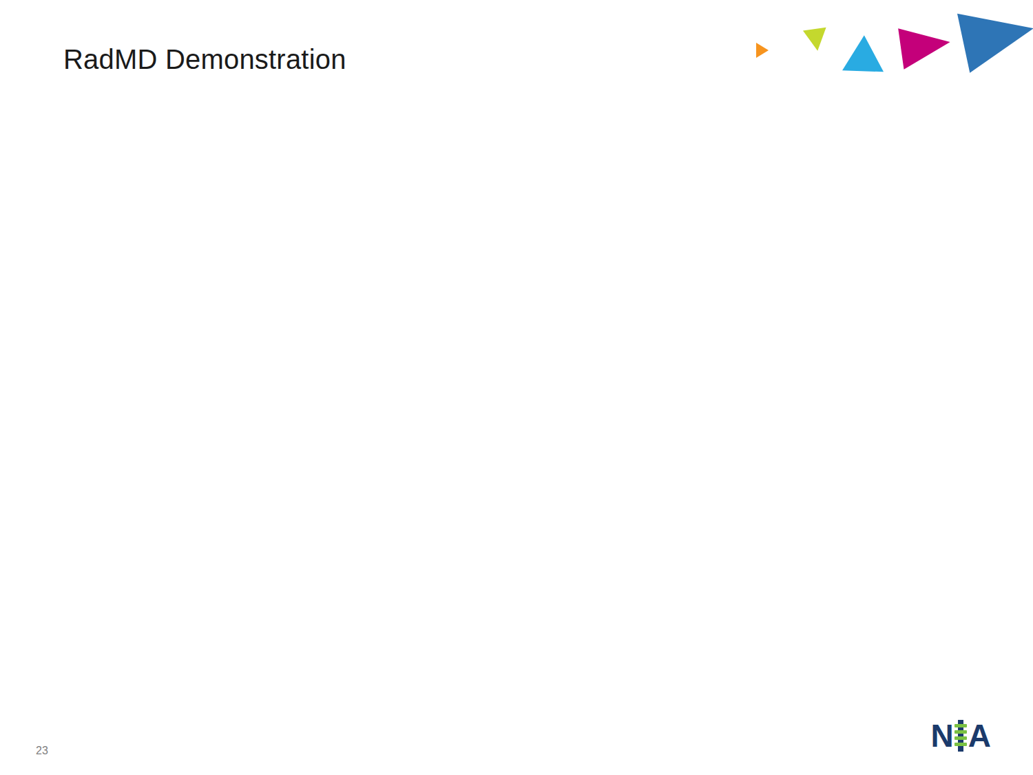RadMD Demonstration
23
N A